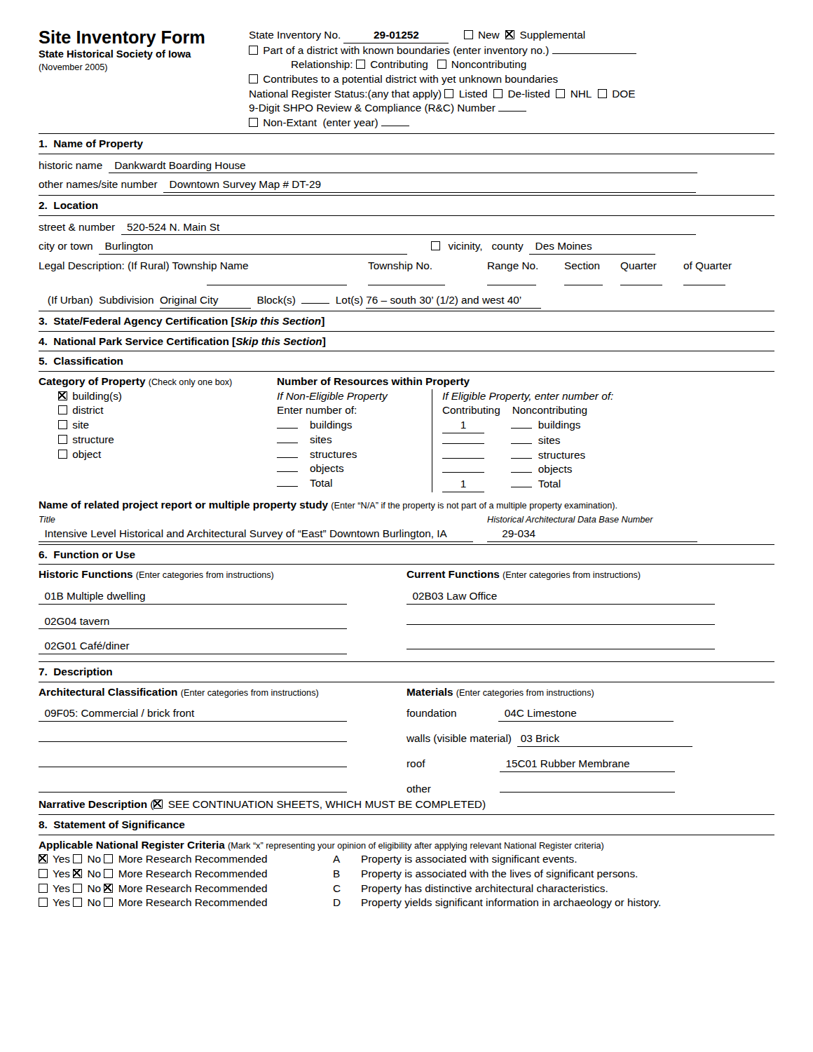| Site Inventory Form State Historical Society of Iowa (November 2005) | State Inventory No. 29-01252 New Supplemental Part of a district with known boundaries (enter inventory no.) Relationship: Contributing Noncontributing Contributes to a potential district with yet unknown boundaries National Register Status:(any that apply) Listed De-listed NHL DOE 9-Digit SHPO Review & Compliance (R&C) Number Non-Extant (enter year) |
1. Name of Property
historic name Dankwardt Boarding House
other names/site number Downtown Survey Map # DT-29
2. Location
street & number 520-524 N. Main St
| city or town Burlington | vicinity, county Des Moines |
| Legal Description: (If Rural) Township Name | Township No. | Range No. | Section | Quarter | of Quarter |
(If Urban) Subdivision Original City Block(s) Lot(s) 76 – south 30’ (1/2) and west 40’
3. State/Federal Agency Certification [Skip this Section]
4. National Park Service Certification [Skip this Section]
5. Classification
| Category of Property (Check only one box) | Number of Resources within Property |
| building(s) district site structure object | If Non-Eligible Property Enter number of: buildings sites structures objects Total | If Eligible Property, enter number of: Contributing Noncontributing 1 buildings sites structures objects 1 Total |
Name of related project report or multiple property study (Enter “N/A” if the property is not part of a multiple property examination).
| Title | Historical Architectural Data Base Number |
| Intensive Level Historical and Architectural Survey of “East” Downtown Burlington, IA | 29-034 |
6. Function or Use
| Historic Functions (Enter categories from instructions) | Current Functions (Enter categories from instructions) |
| 01B Multiple dwelling | 02B03 Law Office |
| 02G04 tavern | |
| 02G01 Café/diner | |
7. Description
| Architectural Classification (Enter categories from instructions) | Materials (Enter categories from instructions) |
| 09F05: Commercial / brick front | foundation 04C Limestone |
| | walls (visible material) 03 Brick |
| | roof 15C01 Rubber Membrane |
| | other |
Narrative Description ( SEE CONTINUATION SHEETS, WHICH MUST BE COMPLETED)
8. Statement of Significance
Applicable National Register Criteria (Mark “x” representing your opinion of eligibility after applying relevant National Register criteria)
| Yes No More Research Recommended | A | Property is associated with significant events. |
| Yes No More Research Recommended | B | Property is associated with the lives of significant persons. |
| Yes No More Research Recommended | C | Property has distinctive architectural characteristics. |
| Yes No More Research Recommended | D | Property yields significant information in archaeology or history. |